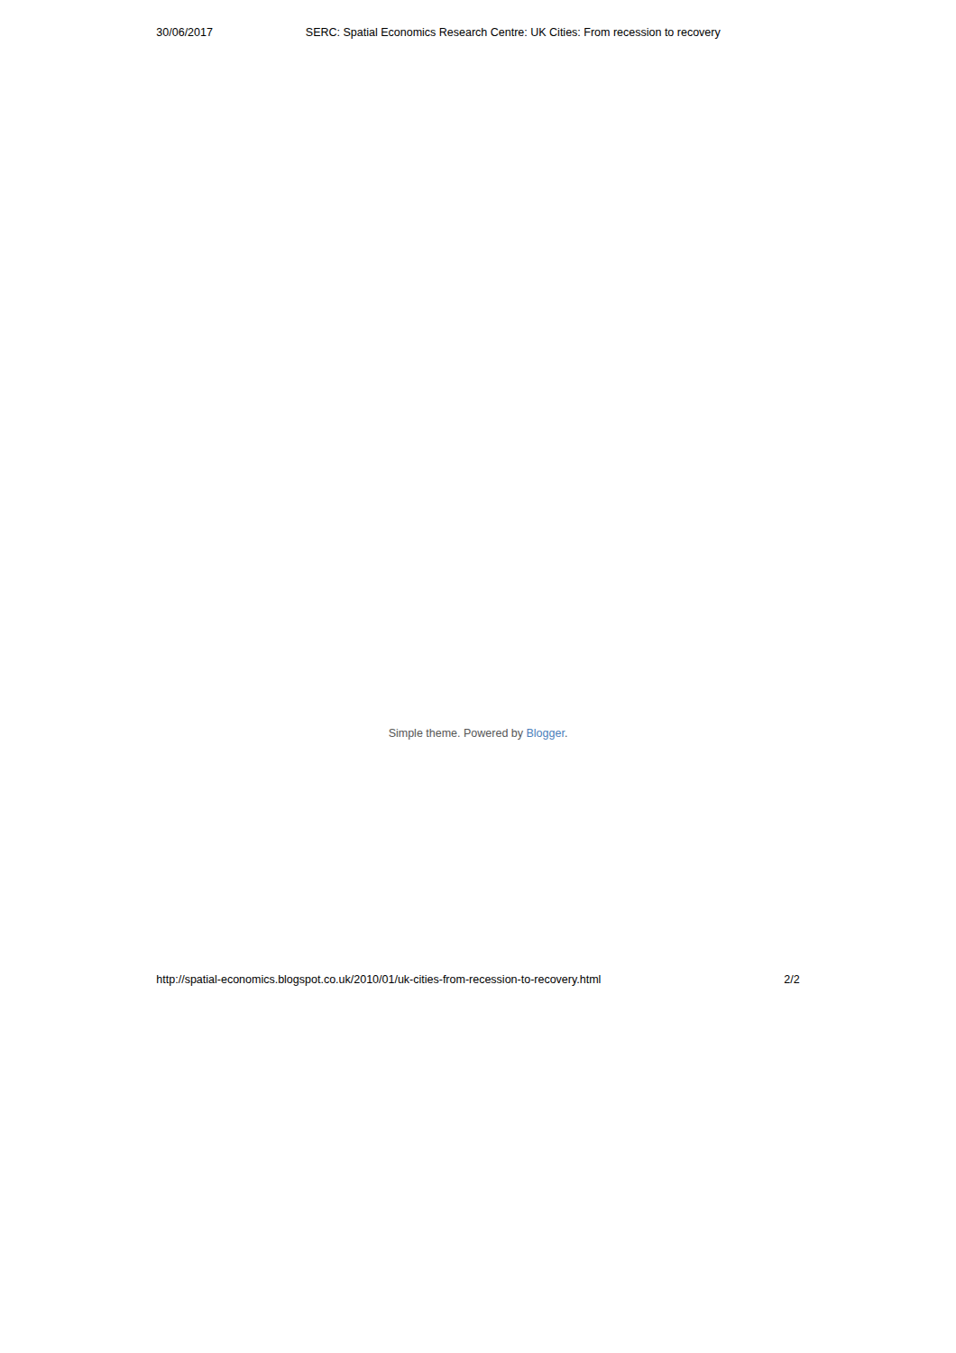30/06/2017
SERC: Spatial Economics Research Centre: UK Cities: From recession to recovery
Simple theme. Powered by Blogger.
http://spatial-economics.blogspot.co.uk/2010/01/uk-cities-from-recession-to-recovery.html
2/2